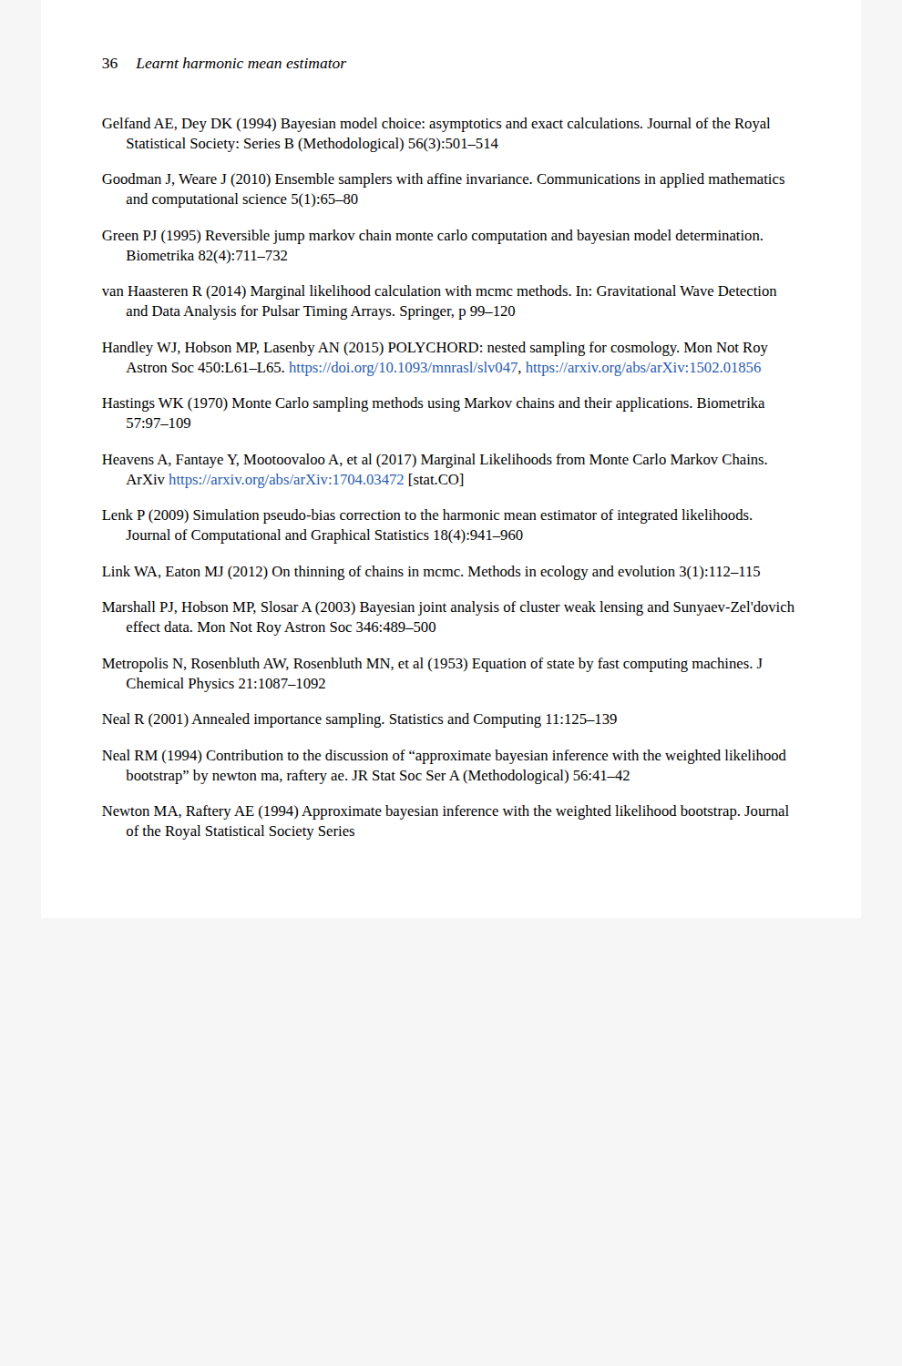36 Learnt harmonic mean estimator
Gelfand AE, Dey DK (1994) Bayesian model choice: asymptotics and exact calculations. Journal of the Royal Statistical Society: Series B (Methodological) 56(3):501–514
Goodman J, Weare J (2010) Ensemble samplers with affine invariance. Communications in applied mathematics and computational science 5(1):65–80
Green PJ (1995) Reversible jump markov chain monte carlo computation and bayesian model determination. Biometrika 82(4):711–732
van Haasteren R (2014) Marginal likelihood calculation with mcmc methods. In: Gravitational Wave Detection and Data Analysis for Pulsar Timing Arrays. Springer, p 99–120
Handley WJ, Hobson MP, Lasenby AN (2015) POLYCHORD: nested sampling for cosmology. Mon Not Roy Astron Soc 450:L61–L65. https://doi.org/10.1093/mnrasl/slv047, https://arxiv.org/abs/arXiv:1502.01856
Hastings WK (1970) Monte Carlo sampling methods using Markov chains and their applications. Biometrika 57:97–109
Heavens A, Fantaye Y, Mootoovaloo A, et al (2017) Marginal Likelihoods from Monte Carlo Markov Chains. ArXiv https://arxiv.org/abs/arXiv:1704.03472 [stat.CO]
Lenk P (2009) Simulation pseudo-bias correction to the harmonic mean estimator of integrated likelihoods. Journal of Computational and Graphical Statistics 18(4):941–960
Link WA, Eaton MJ (2012) On thinning of chains in mcmc. Methods in ecology and evolution 3(1):112–115
Marshall PJ, Hobson MP, Slosar A (2003) Bayesian joint analysis of cluster weak lensing and Sunyaev-Zel'dovich effect data. Mon Not Roy Astron Soc 346:489–500
Metropolis N, Rosenbluth AW, Rosenbluth MN, et al (1953) Equation of state by fast computing machines. J Chemical Physics 21:1087–1092
Neal R (2001) Annealed importance sampling. Statistics and Computing 11:125–139
Neal RM (1994) Contribution to the discussion of “approximate bayesian inference with the weighted likelihood bootstrap” by newton ma, raftery ae. JR Stat Soc Ser A (Methodological) 56:41–42
Newton MA, Raftery AE (1994) Approximate bayesian inference with the weighted likelihood bootstrap. Journal of the Royal Statistical Society Series